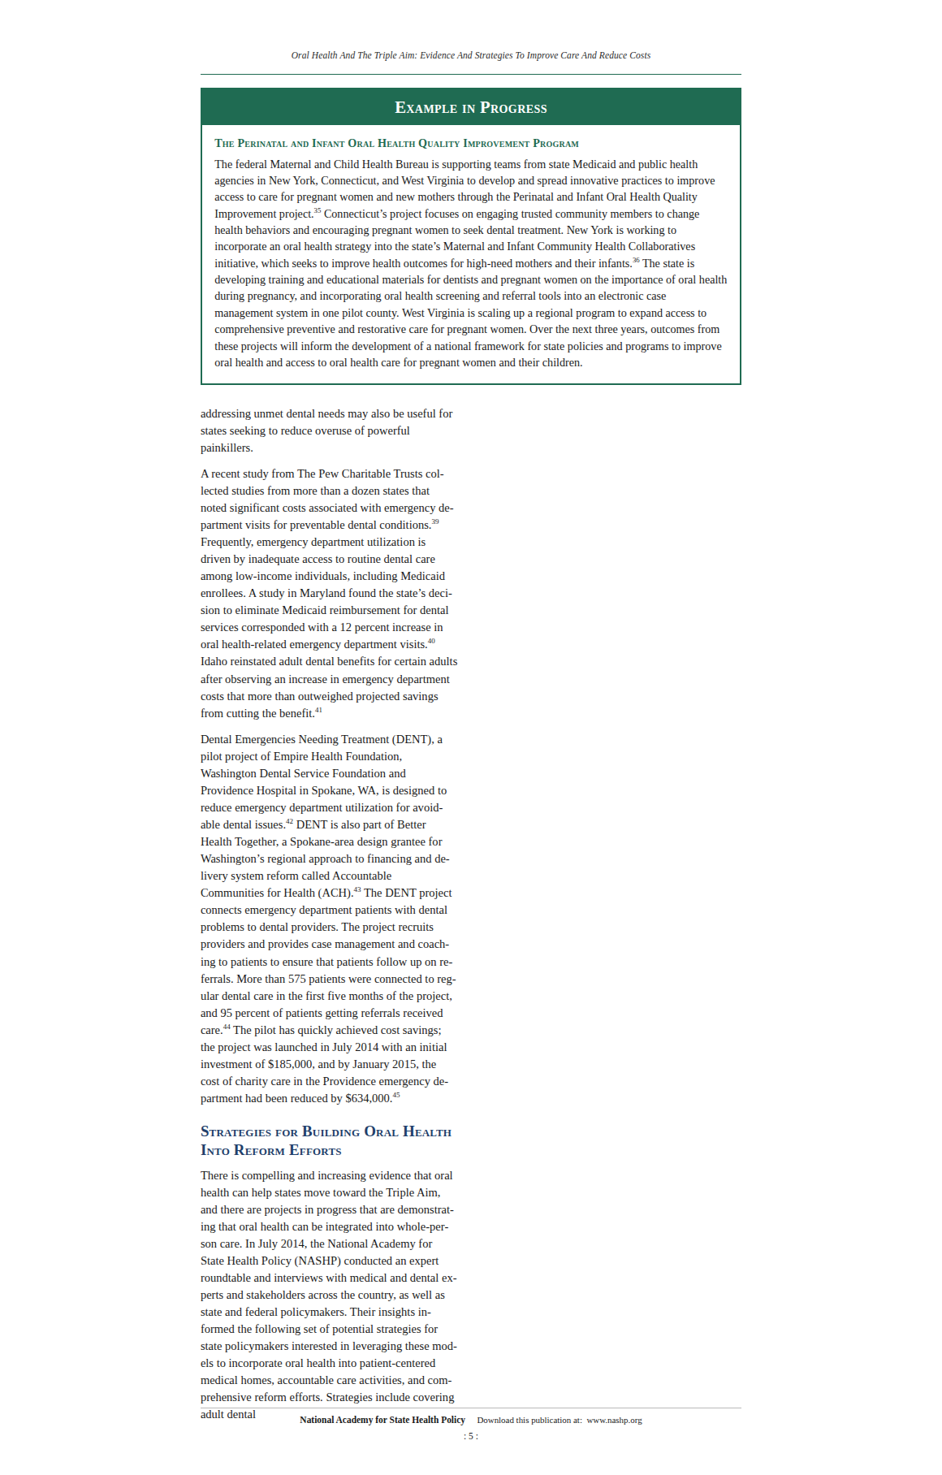Oral Health And The Triple Aim: Evidence And Strategies To Improve Care And Reduce Costs
Example in Progress
The Perinatal and Infant Oral Health Quality Improvement Program
The federal Maternal and Child Health Bureau is supporting teams from state Medicaid and public health agencies in New York, Connecticut, and West Virginia to develop and spread innovative practices to improve access to care for pregnant women and new mothers through the Perinatal and Infant Oral Health Quality Improvement project.35 Connecticut’s project focuses on engaging trusted community members to change health behaviors and encouraging pregnant women to seek dental treatment. New York is working to incorporate an oral health strategy into the state’s Maternal and Infant Community Health Collaboratives initiative, which seeks to improve health outcomes for high-need mothers and their infants.36 The state is developing training and educational materials for dentists and pregnant women on the importance of oral health during pregnancy, and incorporating oral health screening and referral tools into an electronic case management system in one pilot county. West Virginia is scaling up a regional program to expand access to comprehensive preventive and restorative care for pregnant women. Over the next three years, outcomes from these projects will inform the development of a national framework for state policies and programs to improve oral health and access to oral health care for pregnant women and their children.
addressing unmet dental needs may also be useful for states seeking to reduce overuse of powerful painkillers.
A recent study from The Pew Charitable Trusts collected studies from more than a dozen states that noted significant costs associated with emergency department visits for preventable dental conditions.39 Frequently, emergency department utilization is driven by inadequate access to routine dental care among low-income individuals, including Medicaid enrollees. A study in Maryland found the state’s decision to eliminate Medicaid reimbursement for dental services corresponded with a 12 percent increase in oral health-related emergency department visits.40 Idaho reinstated adult dental benefits for certain adults after observing an increase in emergency department costs that more than outweighed projected savings from cutting the benefit.41
Dental Emergencies Needing Treatment (DENT), a pilot project of Empire Health Foundation, Washington Dental Service Foundation and Providence Hospital in Spokane, WA, is designed to reduce emergency department utilization for avoidable dental issues.42 DENT is also part of Better Health Together, a Spokane-area design grantee for Washington’s regional approach to financing and delivery system reform called Accountable Communities for Health (ACH).43 The DENT project connects emergency department patients with dental problems to dental providers. The project recruits providers and provides case management and coaching to patients to ensure that patients follow up on referrals. More than 575 patients were connected to regular dental care in the first five months of the project, and 95 percent of patients getting referrals received care.44 The pilot has quickly achieved cost savings; the project was launched in July 2014 with an initial investment of $185,000, and by January 2015, the cost of charity care in the Providence emergency department had been reduced by $634,000.45
Strategies for Building Oral Health Into Reform Efforts
There is compelling and increasing evidence that oral health can help states move toward the Triple Aim, and there are projects in progress that are demonstrating that oral health can be integrated into whole-person care. In July 2014, the National Academy for State Health Policy (NASHP) conducted an expert roundtable and interviews with medical and dental experts and stakeholders across the country, as well as state and federal policymakers. Their insights informed the following set of potential strategies for state policymakers interested in leveraging these models to incorporate oral health into patient-centered medical homes, accountable care activities, and comprehensive reform efforts. Strategies include covering adult dental
National Academy for State Health Policy Download this publication at: www.nashp.org
: 5 :